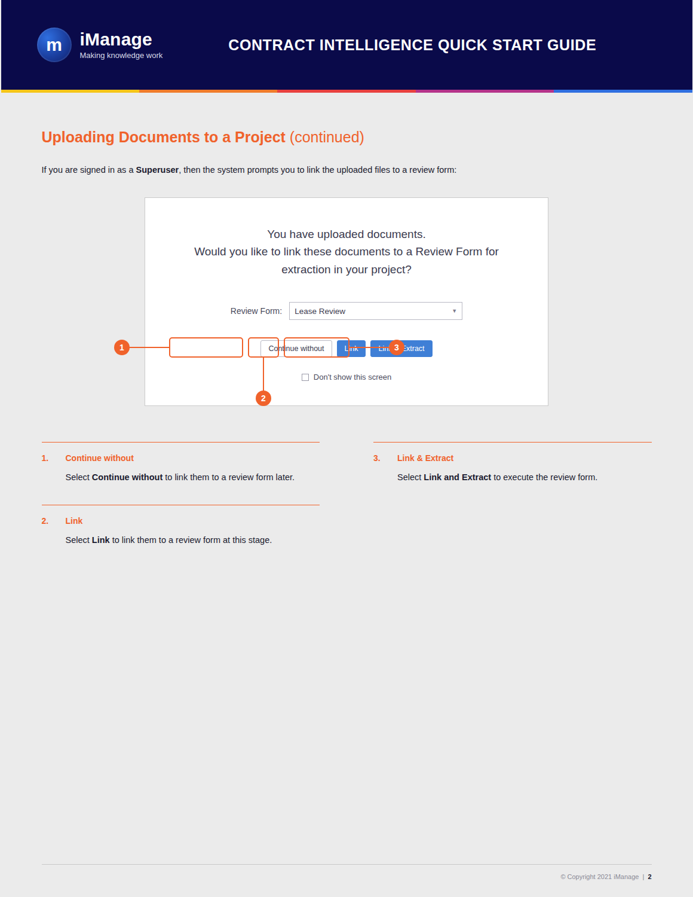m
iManage
Making knowledge work
CONTRACT INTELLIGENCE QUICK START GUIDE
Uploading Documents to a Project (continued)
If you are signed in as a Superuser, then the system prompts you to link the uploaded files to a review form:
You have uploaded documents.
Would you like to link these documents to a Review Form for
extraction in your project?
Review Form:
Lease Review ▼
Continue without
Link
Link & Extract
1
3
2
Don't show this screen
1. Continue without
Select Continue without to link them to a review form later.
2. Link
Select Link to link them to a review form at this stage.
3. Link & Extract
Select Link and Extract to execute the review form.
© Copyright 2021 iManage |2